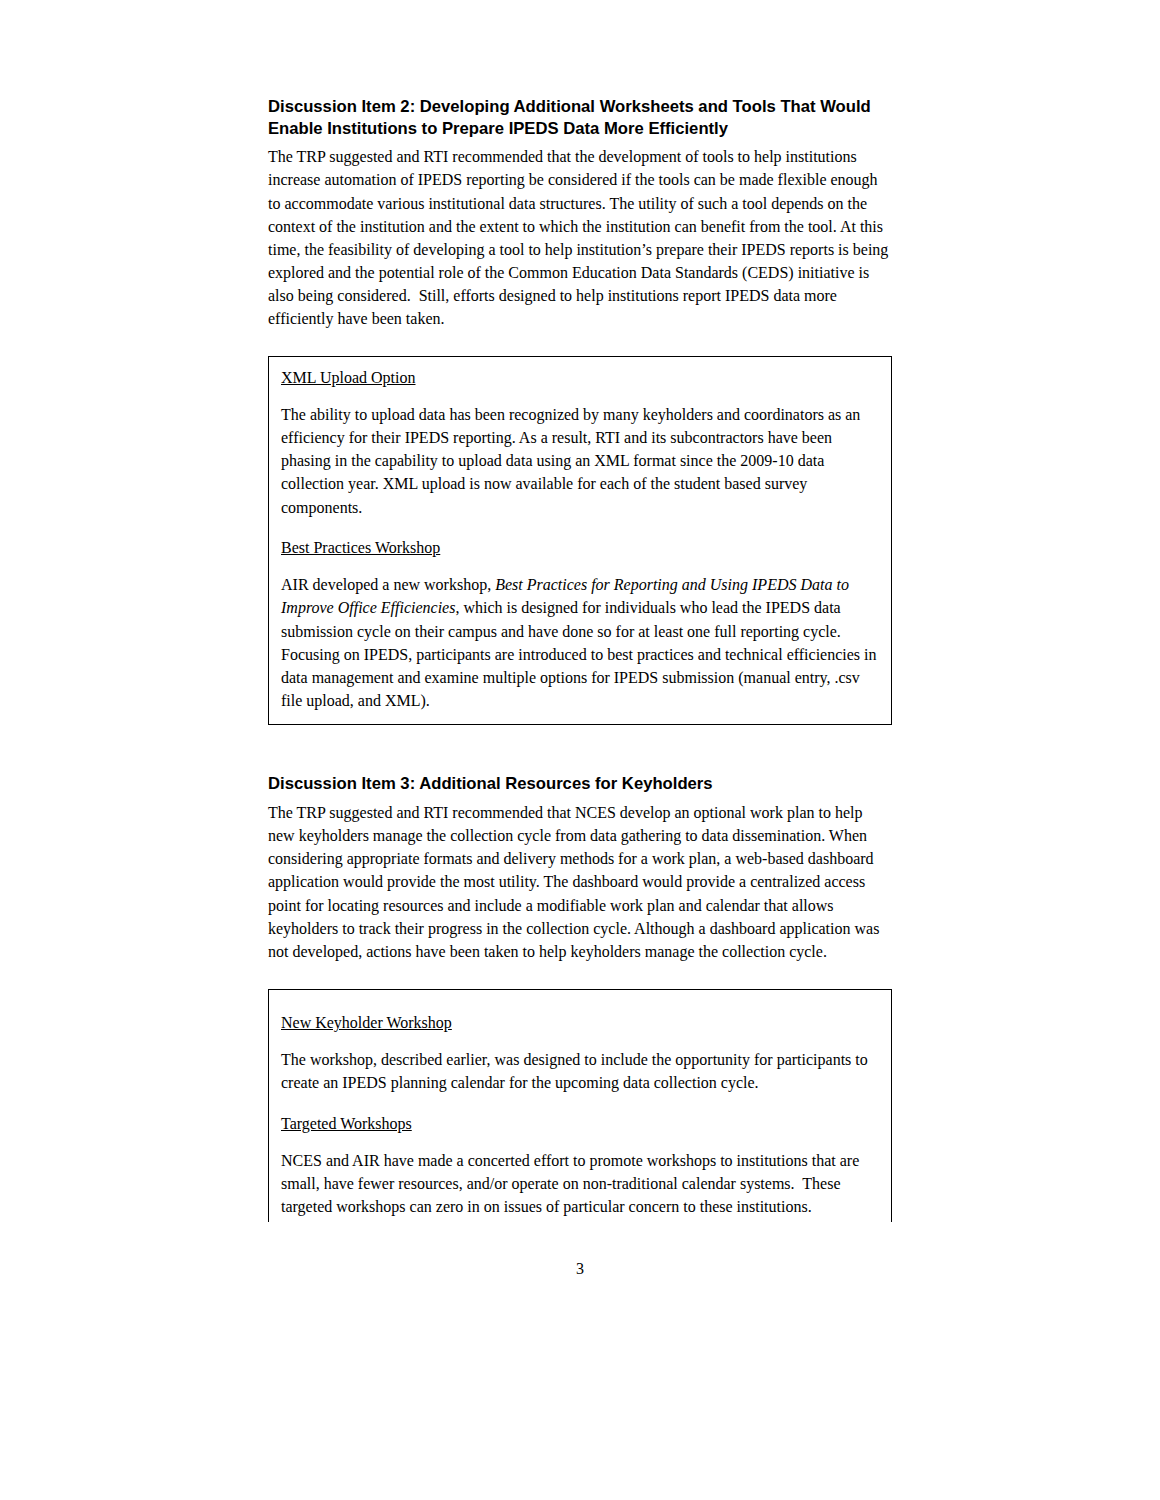Discussion Item 2: Developing Additional Worksheets and Tools That Would Enable Institutions to Prepare IPEDS Data More Efficiently
The TRP suggested and RTI recommended that the development of tools to help institutions increase automation of IPEDS reporting be considered if the tools can be made flexible enough to accommodate various institutional data structures. The utility of such a tool depends on the context of the institution and the extent to which the institution can benefit from the tool. At this time, the feasibility of developing a tool to help institution’s prepare their IPEDS reports is being explored and the potential role of the Common Education Data Standards (CEDS) initiative is also being considered. Still, efforts designed to help institutions report IPEDS data more efficiently have been taken.
XML Upload Option
The ability to upload data has been recognized by many keyholders and coordinators as an efficiency for their IPEDS reporting. As a result, RTI and its subcontractors have been phasing in the capability to upload data using an XML format since the 2009-10 data collection year. XML upload is now available for each of the student based survey components.
Best Practices Workshop
AIR developed a new workshop, Best Practices for Reporting and Using IPEDS Data to Improve Office Efficiencies, which is designed for individuals who lead the IPEDS data submission cycle on their campus and have done so for at least one full reporting cycle. Focusing on IPEDS, participants are introduced to best practices and technical efficiencies in data management and examine multiple options for IPEDS submission (manual entry, .csv file upload, and XML).
Discussion Item 3: Additional Resources for Keyholders
The TRP suggested and RTI recommended that NCES develop an optional work plan to help new keyholders manage the collection cycle from data gathering to data dissemination. When considering appropriate formats and delivery methods for a work plan, a web-based dashboard application would provide the most utility. The dashboard would provide a centralized access point for locating resources and include a modifiable work plan and calendar that allows keyholders to track their progress in the collection cycle. Although a dashboard application was not developed, actions have been taken to help keyholders manage the collection cycle.
New Keyholder Workshop
The workshop, described earlier, was designed to include the opportunity for participants to create an IPEDS planning calendar for the upcoming data collection cycle.
Targeted Workshops
NCES and AIR have made a concerted effort to promote workshops to institutions that are small, have fewer resources, and/or operate on non-traditional calendar systems. These targeted workshops can zero in on issues of particular concern to these institutions.
3